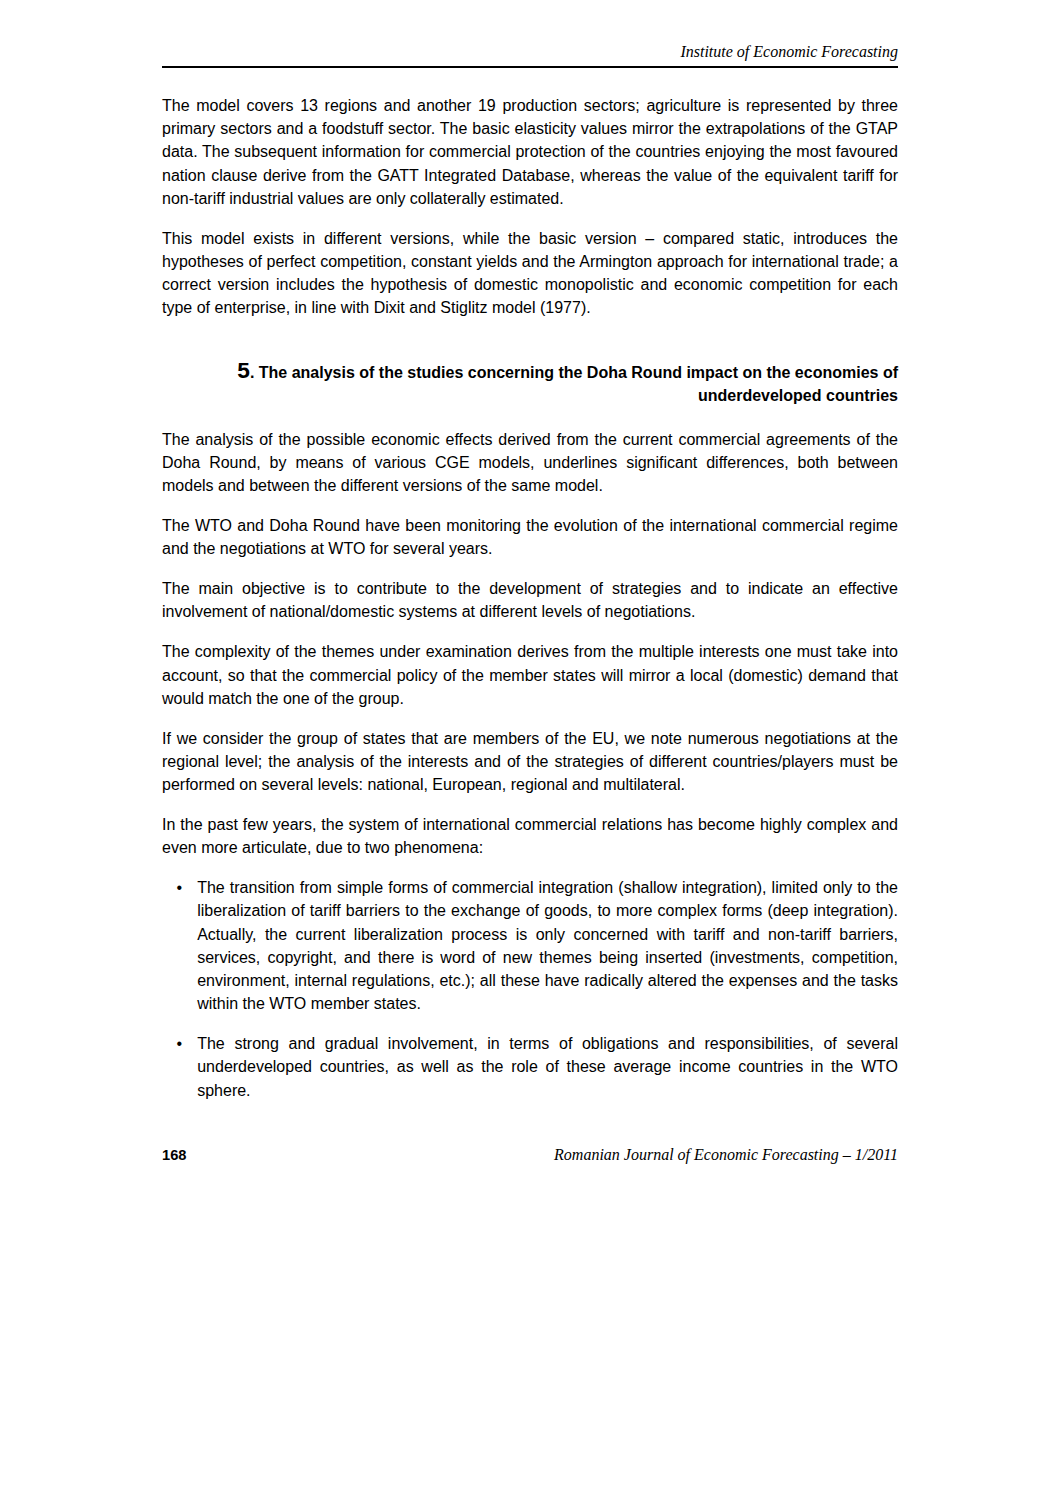Institute of Economic Forecasting
The model covers 13 regions and another 19 production sectors; agriculture is represented by three primary sectors and a foodstuff sector. The basic elasticity values mirror the extrapolations of the GTAP data. The subsequent information for commercial protection of the countries enjoying the most favoured nation clause derive from the GATT Integrated Database, whereas the value of the equivalent tariff for non-tariff industrial values are only collaterally estimated.
This model exists in different versions, while the basic version – compared static, introduces the hypotheses of perfect competition, constant yields and the Armington approach for international trade; a correct version includes the hypothesis of domestic monopolistic and economic competition for each type of enterprise, in line with Dixit and Stiglitz model (1977).
5. The analysis of the studies concerning the Doha Round impact on the economies of underdeveloped countries
The analysis of the possible economic effects derived from the current commercial agreements of the Doha Round, by means of various CGE models, underlines significant differences, both between models and between the different versions of the same model.
The WTO and Doha Round have been monitoring the evolution of the international commercial regime and the negotiations at WTO for several years.
The main objective is to contribute to the development of strategies and to indicate an effective involvement of national/domestic systems at different levels of negotiations.
The complexity of the themes under examination derives from the multiple interests one must take into account, so that the commercial policy of the member states will mirror a local (domestic) demand that would match the one of the group.
If we consider the group of states that are members of the EU, we note numerous negotiations at the regional level; the analysis of the interests and of the strategies of different countries/players must be performed on several levels: national, European, regional and multilateral.
In the past few years, the system of international commercial relations has become highly complex and even more articulate, due to two phenomena:
The transition from simple forms of commercial integration (shallow integration), limited only to the liberalization of tariff barriers to the exchange of goods, to more complex forms (deep integration). Actually, the current liberalization process is only concerned with tariff and non-tariff barriers, services, copyright, and there is word of new themes being inserted (investments, competition, environment, internal regulations, etc.); all these have radically altered the expenses and the tasks within the WTO member states.
The strong and gradual involvement, in terms of obligations and responsibilities, of several underdeveloped countries, as well as the role of these average income countries in the WTO sphere.
168 Romanian Journal of Economic Forecasting – 1/2011